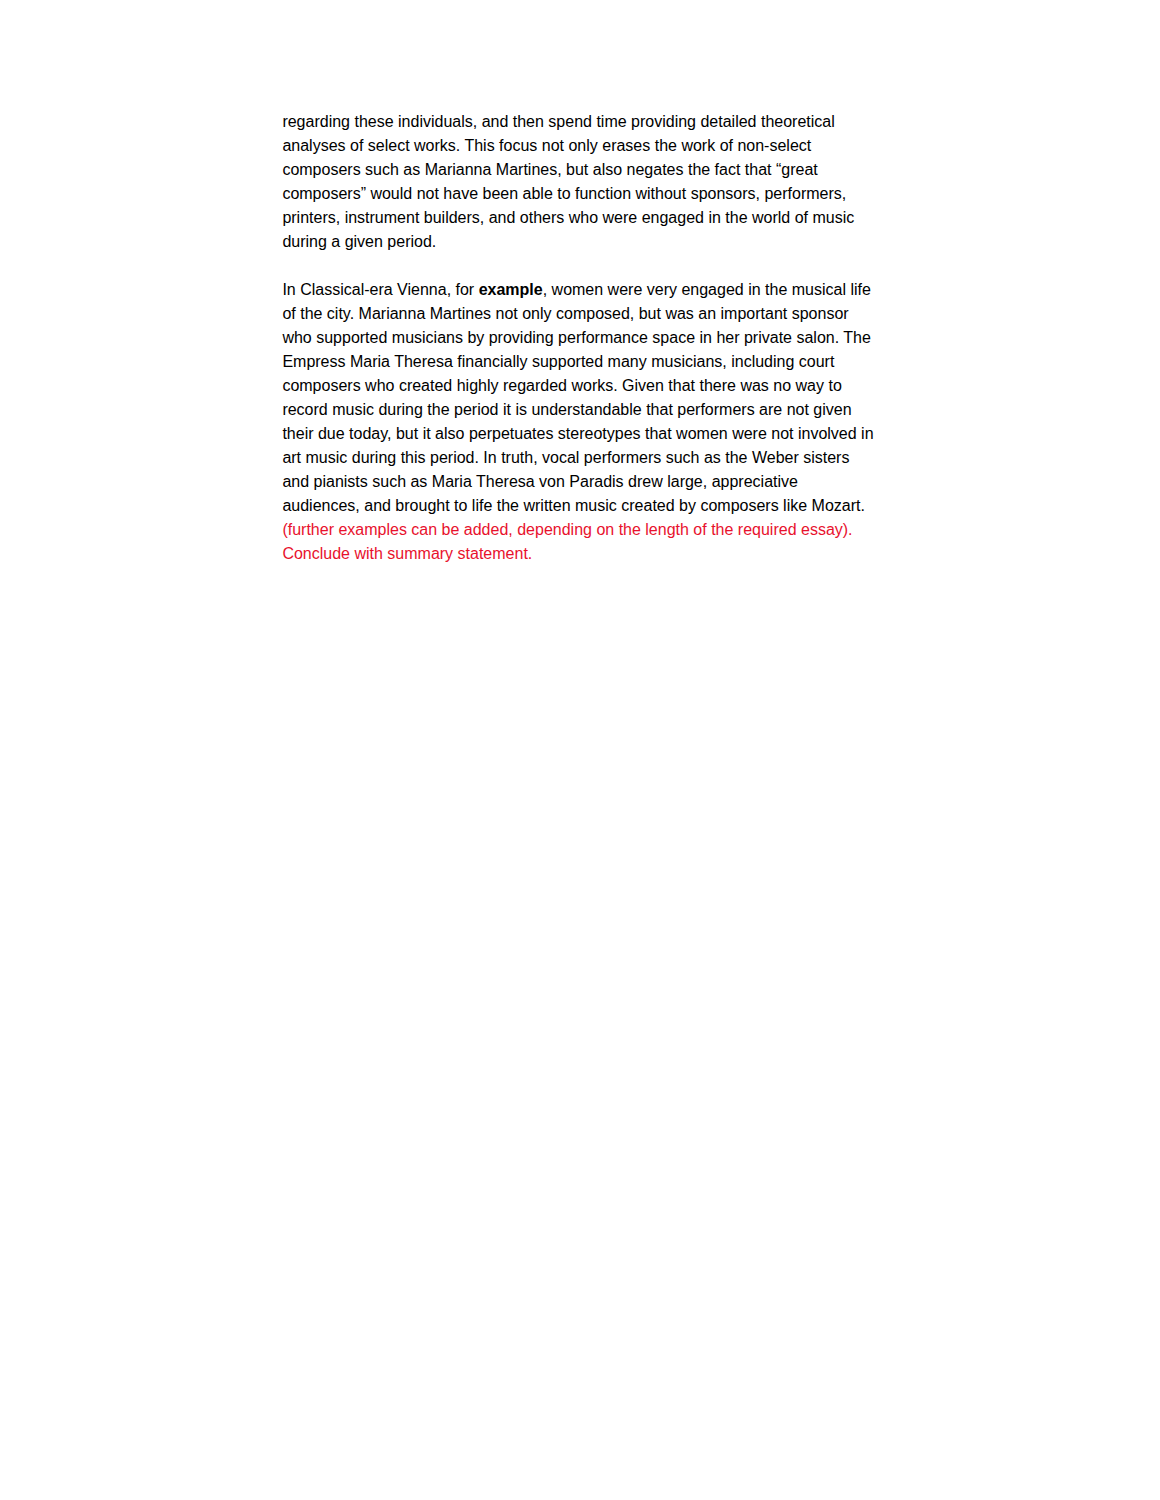regarding these individuals, and then spend time providing detailed theoretical analyses of select works. This focus not only erases the work of non-select composers such as Marianna Martines, but also negates the fact that “great composers” would not have been able to function without sponsors, performers, printers, instrument builders, and others who were engaged in the world of music during a given period.
In Classical-era Vienna, for example, women were very engaged in the musical life of the city. Marianna Martines not only composed, but was an important sponsor who supported musicians by providing performance space in her private salon. The Empress Maria Theresa financially supported many musicians, including court composers who created highly regarded works. Given that there was no way to record music during the period it is understandable that performers are not given their due today, but it also perpetuates stereotypes that women were not involved in art music during this period. In truth, vocal performers such as the Weber sisters and pianists such as Maria Theresa von Paradis drew large, appreciative audiences, and brought to life the written music created by composers like Mozart. (further examples can be added, depending on the length of the required essay). Conclude with summary statement.